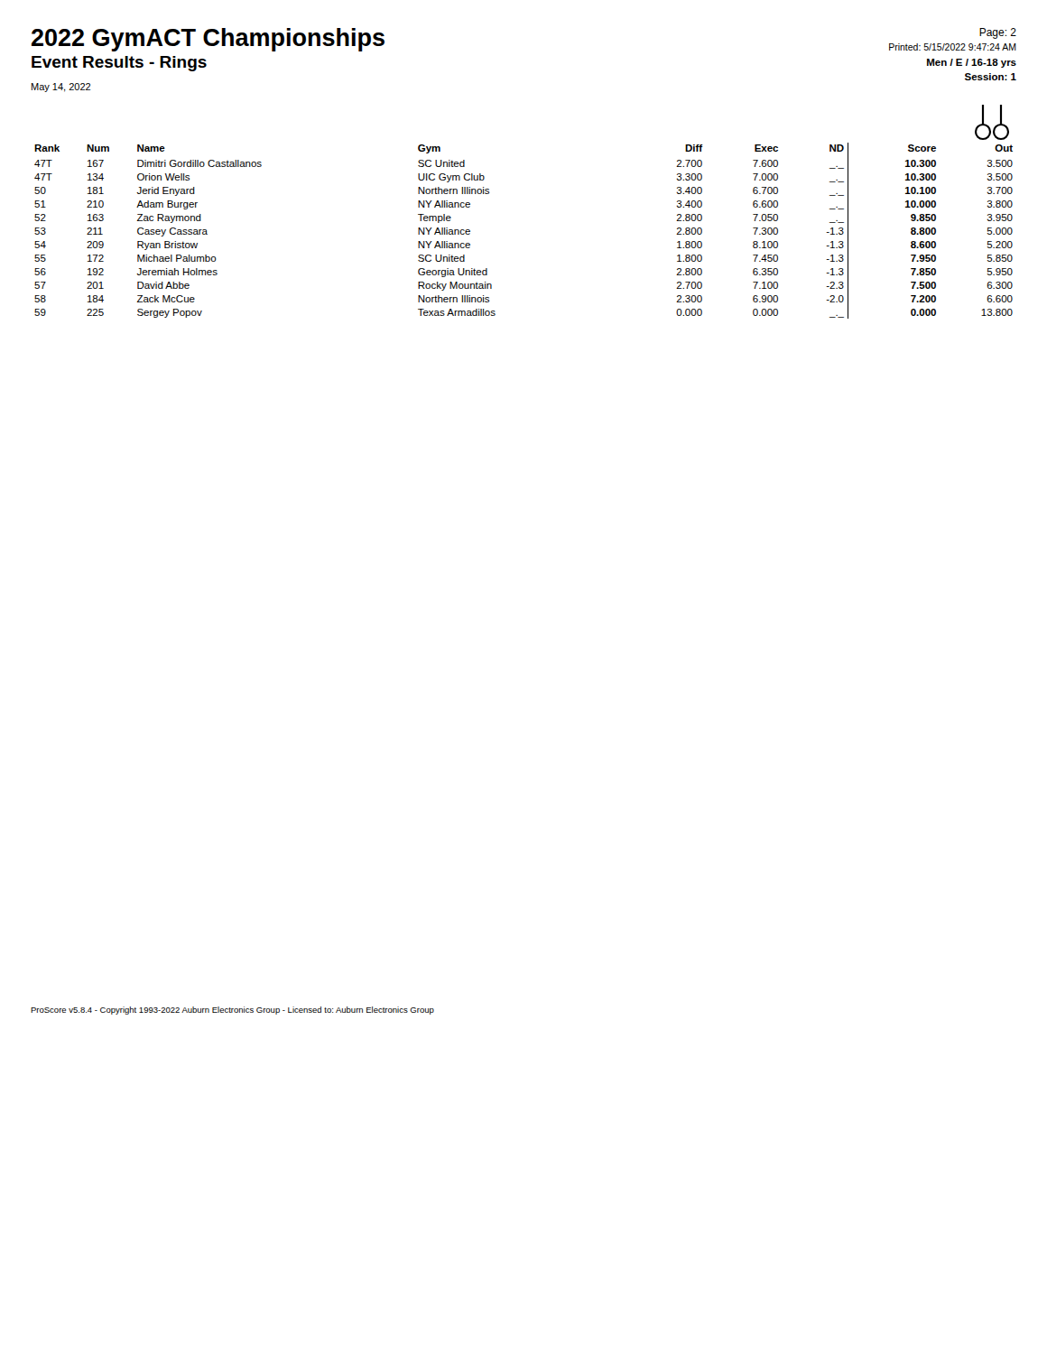2022 GymACT Championships
Event Results - Rings
May 14, 2022
Page: 2
Printed: 5/15/2022 9:47:24 AM
Men / E / 16-18 yrs
Session: 1
| Rank | Num | Name | Gym | Diff | Exec | ND | Score | Out |
| --- | --- | --- | --- | --- | --- | --- | --- | --- |
| 47T | 167 | Dimitri Gordillo Castallanos | SC United | 2.700 | 7.600 | _._ | 10.300 | 3.500 |
| 47T | 134 | Orion Wells | UIC Gym Club | 3.300 | 7.000 | _._ | 10.300 | 3.500 |
| 50 | 181 | Jerid Enyard | Northern Illinois | 3.400 | 6.700 | _._ | 10.100 | 3.700 |
| 51 | 210 | Adam Burger | NY Alliance | 3.400 | 6.600 | _._ | 10.000 | 3.800 |
| 52 | 163 | Zac Raymond | Temple | 2.800 | 7.050 | _._ | 9.850 | 3.950 |
| 53 | 211 | Casey Cassara | NY Alliance | 2.800 | 7.300 | -1.3 | 8.800 | 5.000 |
| 54 | 209 | Ryan Bristow | NY Alliance | 1.800 | 8.100 | -1.3 | 8.600 | 5.200 |
| 55 | 172 | Michael Palumbo | SC United | 1.800 | 7.450 | -1.3 | 7.950 | 5.850 |
| 56 | 192 | Jeremiah Holmes | Georgia United | 2.800 | 6.350 | -1.3 | 7.850 | 5.950 |
| 57 | 201 | David Abbe | Rocky Mountain | 2.700 | 7.100 | -2.3 | 7.500 | 6.300 |
| 58 | 184 | Zack McCue | Northern Illinois | 2.300 | 6.900 | -2.0 | 7.200 | 6.600 |
| 59 | 225 | Sergey Popov | Texas Armadillos | 0.000 | 0.000 | _._ | 0.000 | 13.800 |
ProScore v5.8.4 - Copyright 1993-2022 Auburn Electronics Group - Licensed to: Auburn Electronics Group